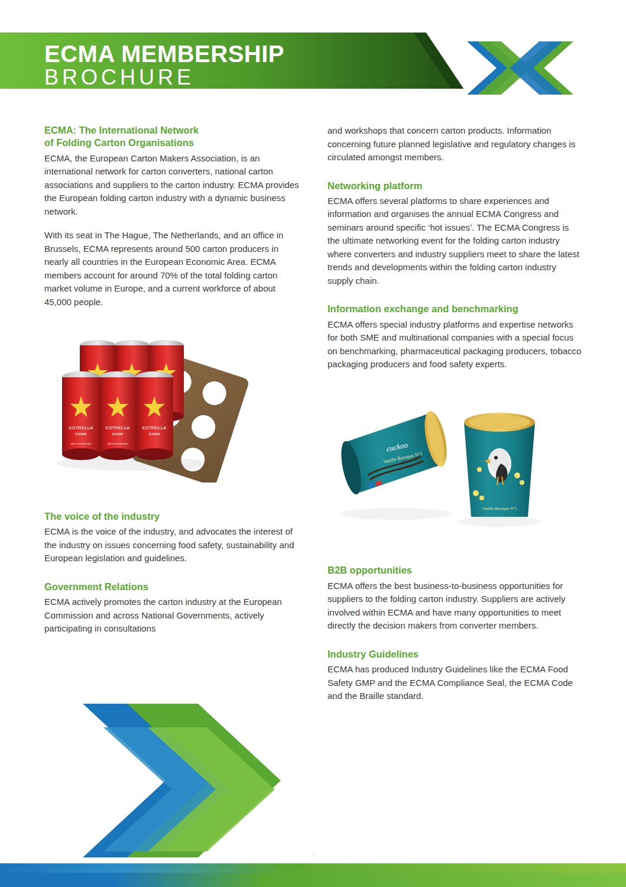ECMA MEMBERSHIP BROCHURE
ECMA: The International Network
of Folding Carton Organisations
ECMA, the European Carton Makers Association, is an international network for carton converters, national carton associations and suppliers to the carton industry. ECMA provides the European folding carton industry with a dynamic business network.
With its seat in The Hague, The Netherlands, and an office in Brussels, ECMA represents around 500 carton producers in nearly all countries in the European Economic Area. ECMA members account for around 70% of the total folding carton market volume in Europe, and a current workforce of about 45,000 people.
ESTRELLA DAMM ESTRELLA DAMM ESTRELLA DAMM MEDITERRANEAN ESTRELLA DAMM MEDITERRANEAN ESTRELLA DAMM
The voice of the industry
ECMA is the voice of the industry, and advocates the interest of the industry on issues concerning food safety, sustainability and European legislation and guidelines.
Government Relations
ECMA actively promotes the carton industry at the European Commission and across National Governments, actively participating in consultations
and workshops that concern carton products. Information concerning future planned legislative and regulatory changes is circulated amongst members.
Networking platform
ECMA offers several platforms to share experiences and information and organises the annual ECMA Congress and seminars around specific ‘hot issues’. The ECMA Congress is the ultimate networking event for the folding carton industry where converters and industry suppliers meet to share the latest trends and developments within the folding carton industry supply chain.
Information exchange and benchmarking
ECMA offers special industry platforms and expertise networks for both SME and multinational companies with a special focus on benchmarking, pharmaceutical packaging producers, tobacco packaging producers and food safety experts.
cuckoo Vanille Barrique N°1 Vanille Barrique N°1
B2B opportunities
ECMA offers the best business-to-business opportunities for suppliers to the folding carton industry. Suppliers are actively involved within ECMA and have many opportunities to meet directly the decision makers from converter members.
Industry Guidelines
ECMA has produced Industry Guidelines like the ECMA Food Safety GMP and the ECMA Compliance Seal, the ECMA Code and the Braille standard.
.